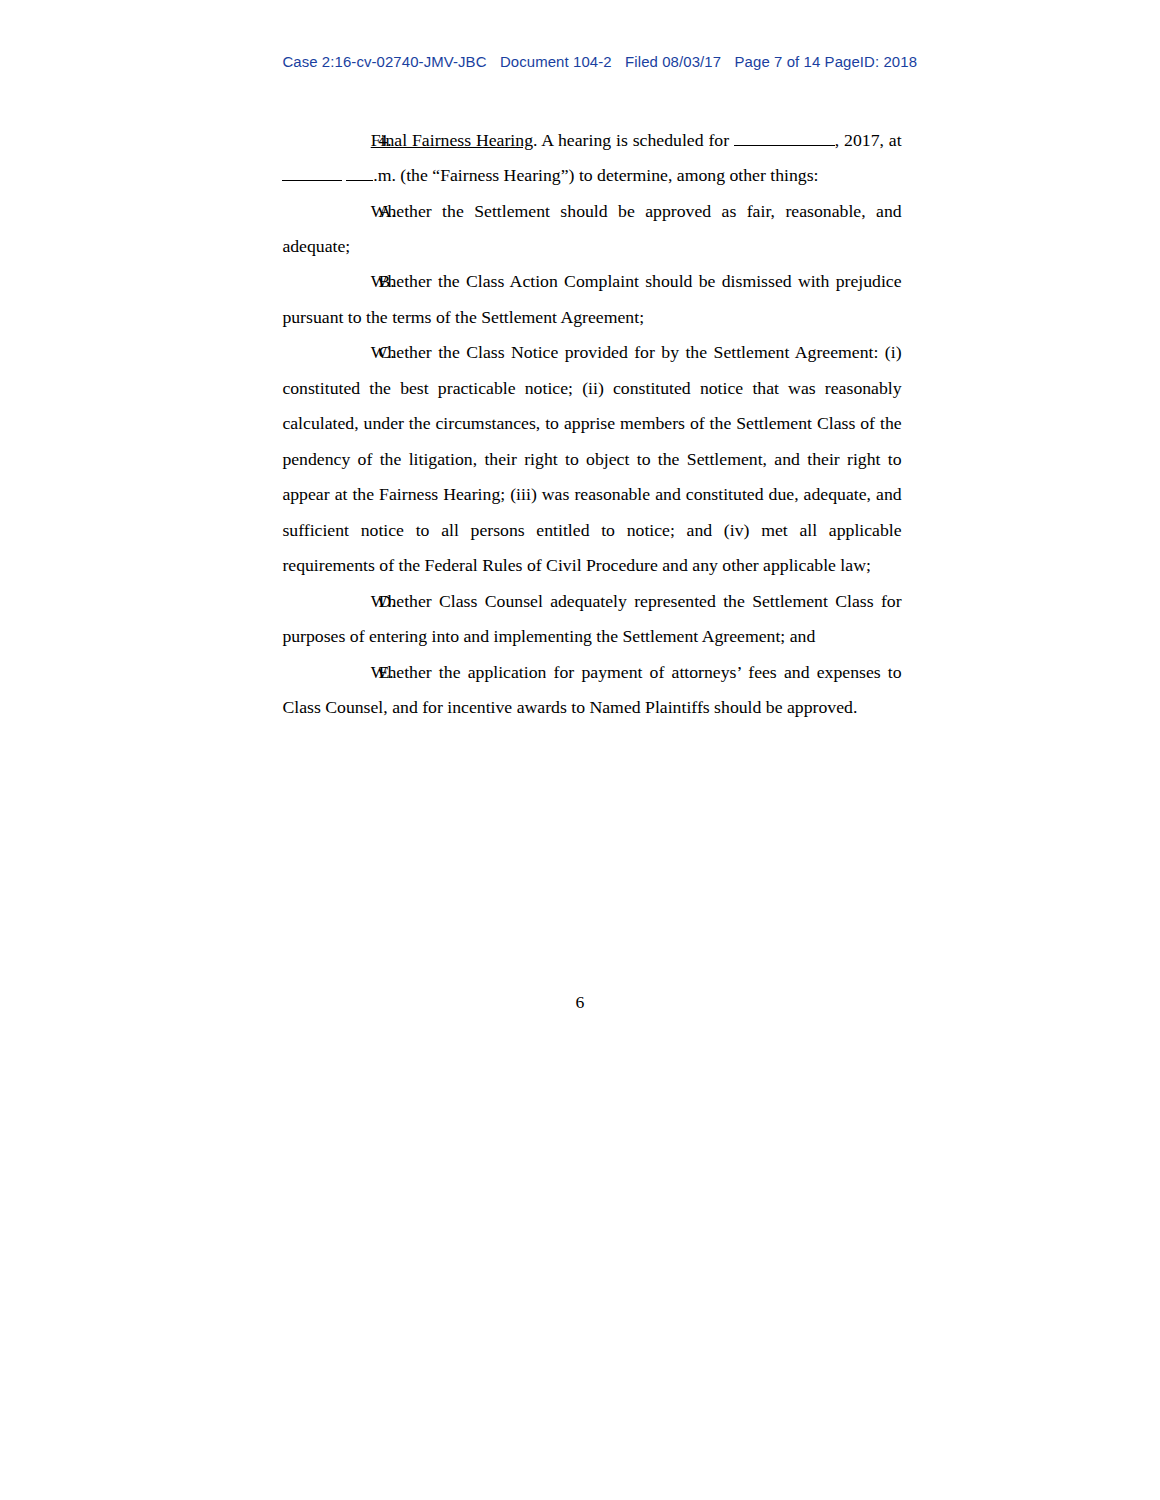Case 2:16-cv-02740-JMV-JBC Document 104-2 Filed 08/03/17 Page 7 of 14 PageID: 2018
4. Final Fairness Hearing. A hearing is scheduled for , 2017, at .m. (the “Fairness Hearing”) to determine, among other things:
A. Whether the Settlement should be approved as fair, reasonable, and adequate;
B. Whether the Class Action Complaint should be dismissed with prejudice pursuant to the terms of the Settlement Agreement;
C. Whether the Class Notice provided for by the Settlement Agreement: (i) constituted the best practicable notice; (ii) constituted notice that was reasonably calculated, under the circumstances, to apprise members of the Settlement Class of the pendency of the litigation, their right to object to the Settlement, and their right to appear at the Fairness Hearing; (iii) was reasonable and constituted due, adequate, and sufficient notice to all persons entitled to notice; and (iv) met all applicable requirements of the Federal Rules of Civil Procedure and any other applicable law;
D. Whether Class Counsel adequately represented the Settlement Class for purposes of entering into and implementing the Settlement Agreement; and
E. Whether the application for payment of attorneys’ fees and expenses to Class Counsel, and for incentive awards to Named Plaintiffs should be approved.
6